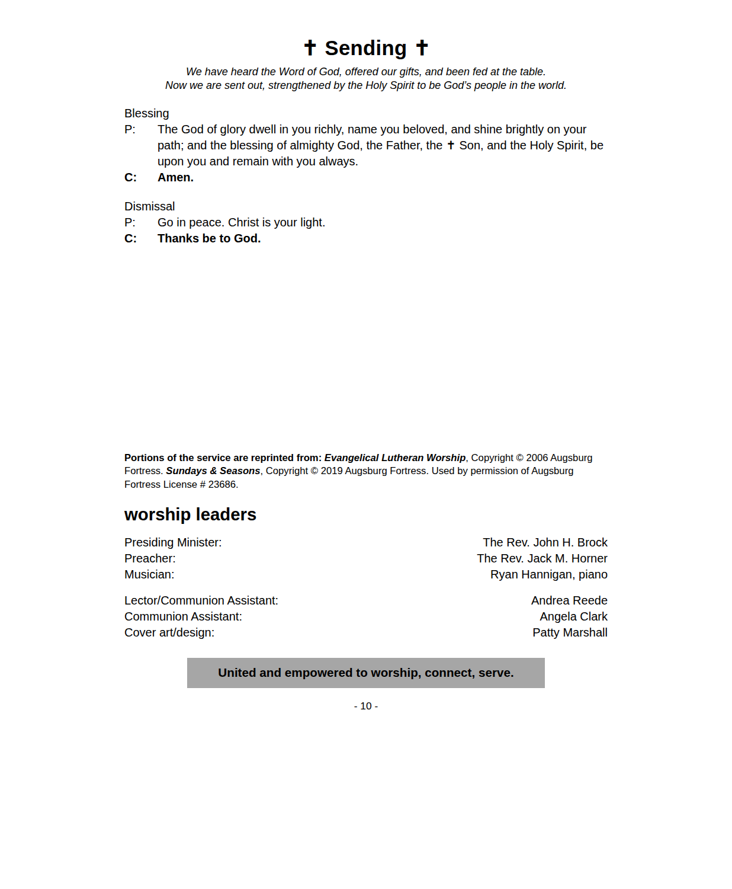✝ Sending ✝
We have heard the Word of God, offered our gifts, and been fed at the table.
Now we are sent out, strengthened by the Holy Spirit to be God’s people in the world.
Blessing
P:
The God of glory dwell in you richly, name you beloved, and shine brightly on your path; and the blessing of almighty God, the Father, the ✝ Son, and the Holy Spirit, be upon you and remain with you always.
C:
Amen.
Dismissal
P:
Go in peace. Christ is your light.
C:
Thanks be to God.
Portions of the service are reprinted from: Evangelical Lutheran Worship, Copyright © 2006 Augsburg Fortress. Sundays & Seasons, Copyright © 2019 Augsburg Fortress. Used by permission of Augsburg Fortress License # 23686.
worship leaders
| Presiding Minister: | The Rev. John H. Brock |
| Preacher: | The Rev. Jack M. Horner |
| Musician: | Ryan Hannigan, piano |
| Lector/Communion Assistant: | Andrea Reede |
| Communion Assistant: | Angela Clark |
| Cover art/design: | Patty Marshall |
United and empowered to worship, connect, serve.
- 10 -